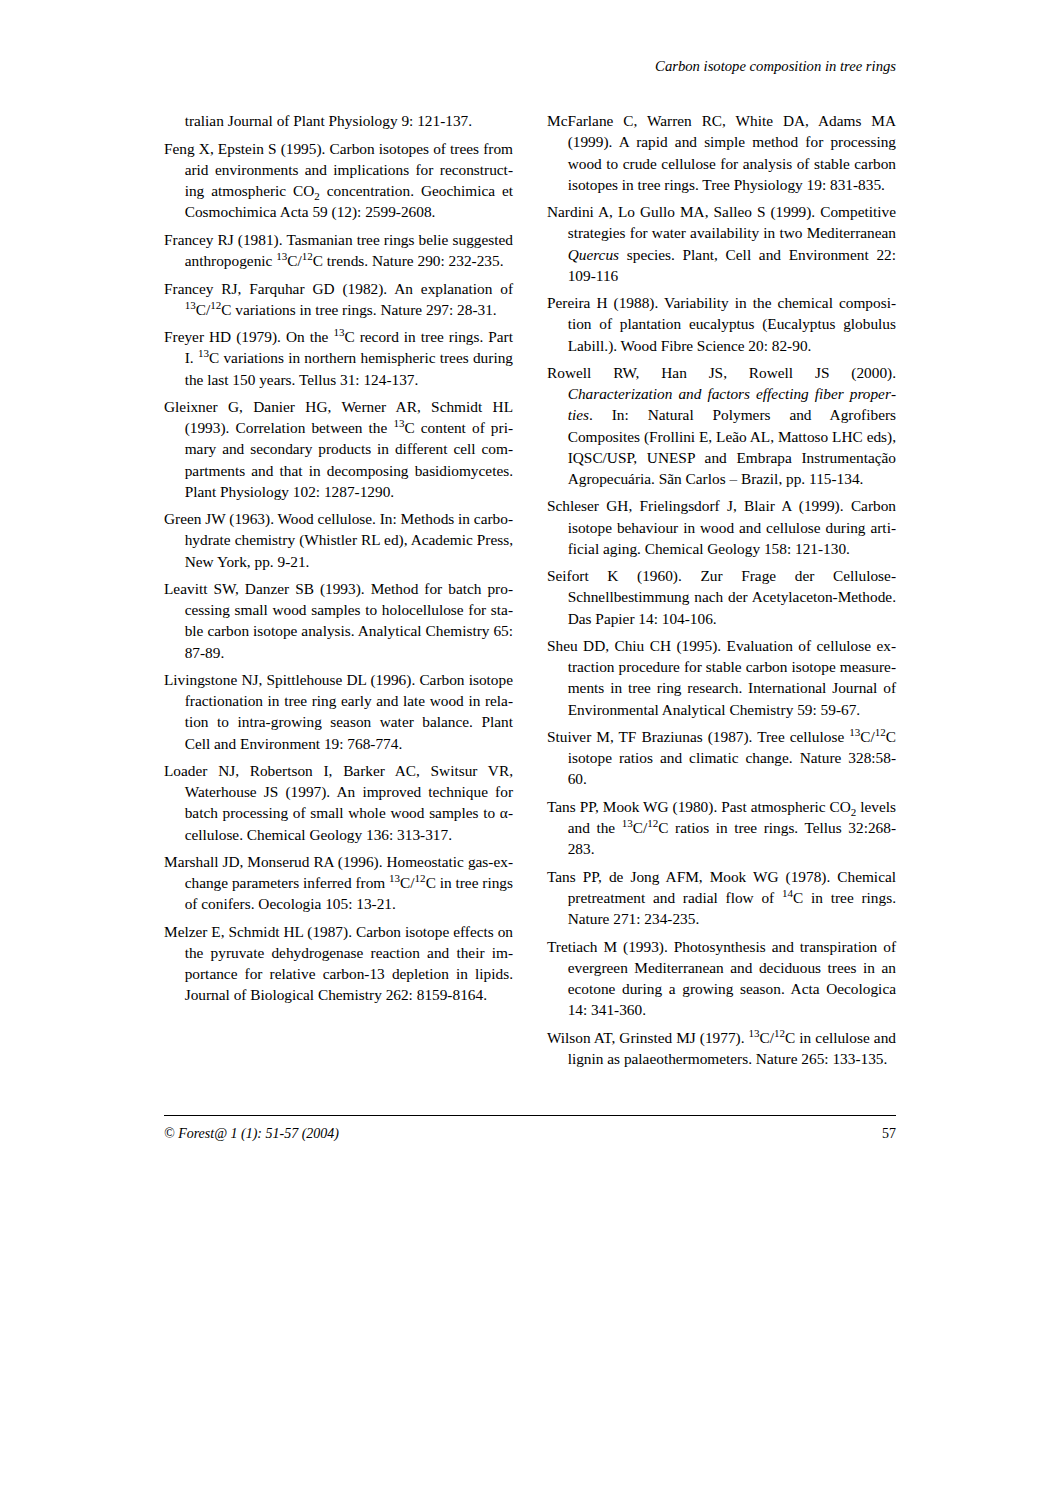Carbon isotope composition in tree rings
tralian Journal of Plant Physiology 9: 121-137.
Feng X, Epstein S (1995). Carbon isotopes of trees from arid environments and implications for reconstructing atmospheric CO2 concentration. Geochimica et Cosmochimica Acta 59 (12): 2599-2608.
Francey RJ (1981). Tasmanian tree rings belie suggested anthropogenic 13C/12C trends. Nature 290: 232-235.
Francey RJ, Farquhar GD (1982). An explanation of 13C/12C variations in tree rings. Nature 297: 28-31.
Freyer HD (1979). On the 13C record in tree rings. Part I. 13C variations in northern hemispheric trees during the last 150 years. Tellus 31: 124-137.
Gleixner G, Danier HG, Werner AR, Schmidt HL (1993). Correlation between the 13C content of primary and secondary products in different cell compartments and that in decomposing basidiomycetes. Plant Physiology 102: 1287-1290.
Green JW (1963). Wood cellulose. In: Methods in carbohydrate chemistry (Whistler RL ed), Academic Press, New York, pp. 9-21.
Leavitt SW, Danzer SB (1993). Method for batch processing small wood samples to holocellulose for stable carbon isotope analysis. Analytical Chemistry 65: 87-89.
Livingstone NJ, Spittlehouse DL (1996). Carbon isotope fractionation in tree ring early and late wood in relation to intra-growing season water balance. Plant Cell and Environment 19: 768-774.
Loader NJ, Robertson I, Barker AC, Switsur VR, Waterhouse JS (1997). An improved technique for batch processing of small whole wood samples to α-cellulose. Chemical Geology 136: 313-317.
Marshall JD, Monserud RA (1996). Homeostatic gas-exchange parameters inferred from 13C/12C in tree rings of conifers. Oecologia 105: 13-21.
Melzer E, Schmidt HL (1987). Carbon isotope effects on the pyruvate dehydrogenase reaction and their importance for relative carbon-13 depletion in lipids. Journal of Biological Chemistry 262: 8159-8164.
McFarlane C, Warren RC, White DA, Adams MA (1999). A rapid and simple method for processing wood to crude cellulose for analysis of stable carbon isotopes in tree rings. Tree Physiology 19: 831-835.
Nardini A, Lo Gullo MA, Salleo S (1999). Competitive strategies for water availability in two Mediterranean Quercus species. Plant, Cell and Environment 22: 109-116
Pereira H (1988). Variability in the chemical composition of plantation eucalyptus (Eucalyptus globulus Labill.). Wood Fibre Science 20: 82-90.
Rowell RW, Han JS, Rowell JS (2000). Characterization and factors effecting fiber properties. In: Natural Polymers and Agrofibers Composites (Frollini E, Leão AL, Mattoso LHC eds), IQSC/USP, UNESP and Embrapa Instrumentação Agropecuária. Sãn Carlos – Brazil, pp. 115-134.
Schleser GH, Frielingsdorf J, Blair A (1999). Carbon isotope behaviour in wood and cellulose during artificial aging. Chemical Geology 158: 121-130.
Seifort K (1960). Zur Frage der Cellulose-Schnellbestimmung nach der Acetylaceton-Methode. Das Papier 14: 104-106.
Sheu DD, Chiu CH (1995). Evaluation of cellulose extraction procedure for stable carbon isotope measurements in tree ring research. International Journal of Environmental Analytical Chemistry 59: 59-67.
Stuiver M, TF Braziunas (1987). Tree cellulose 13C/12C isotope ratios and climatic change. Nature 328:58-60.
Tans PP, Mook WG (1980). Past atmospheric CO2 levels and the 13C/12C ratios in tree rings. Tellus 32:268-283.
Tans PP, de Jong AFM, Mook WG (1978). Chemical pretreatment and radial flow of 14C in tree rings. Nature 271: 234-235.
Tretiach M (1993). Photosynthesis and transpiration of evergreen Mediterranean and deciduous trees in an ecotone during a growing season. Acta Oecologica 14: 341-360.
Wilson AT, Grinsted MJ (1977). 13C/12C in cellulose and lignin as palaeothermometers. Nature 265: 133-135.
© Forest@ 1 (1): 51-57 (2004) 57